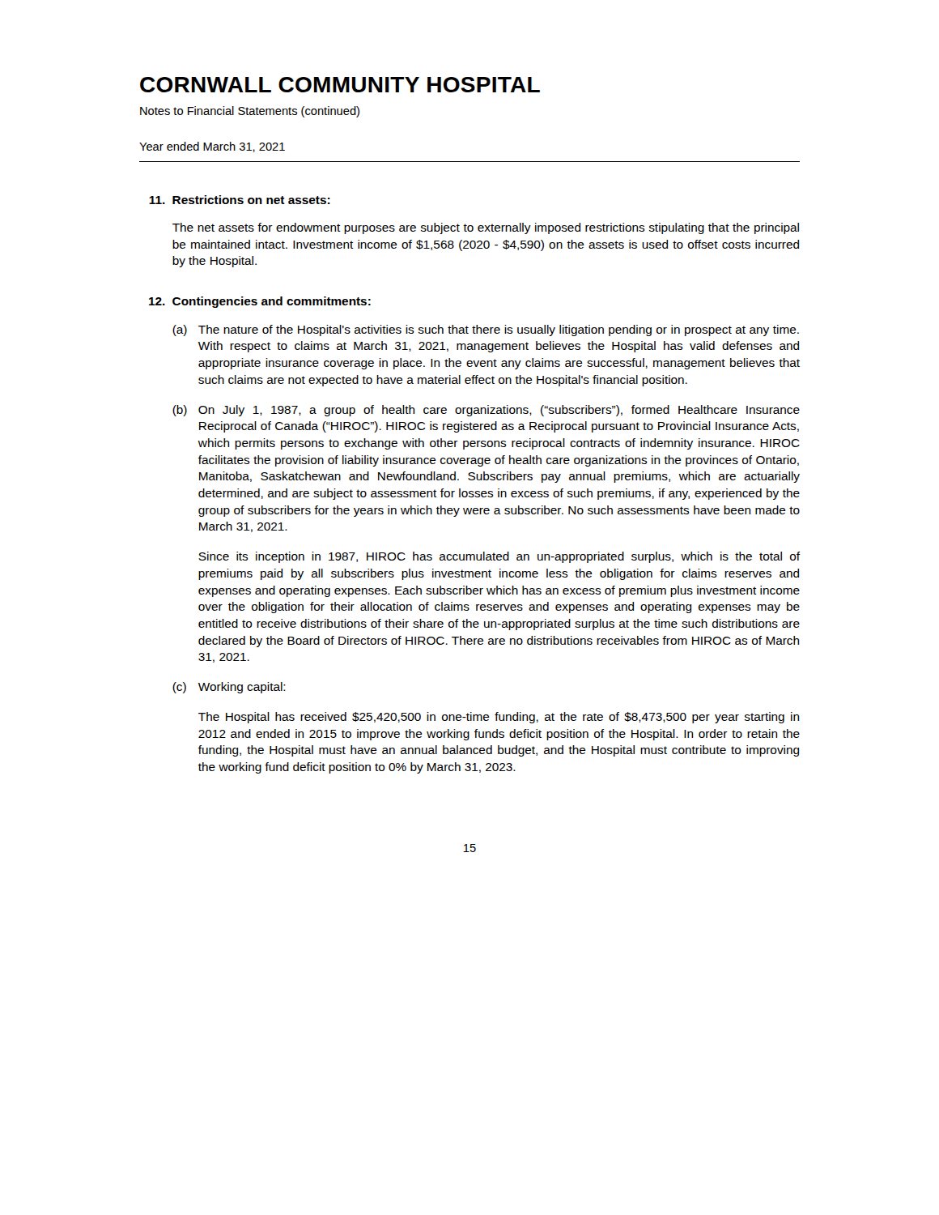CORNWALL COMMUNITY HOSPITAL
Notes to Financial Statements (continued)
Year ended March 31, 2021
11. Restrictions on net assets:
The net assets for endowment purposes are subject to externally imposed restrictions stipulating that the principal be maintained intact. Investment income of $1,568 (2020 - $4,590) on the assets is used to offset costs incurred by the Hospital.
12. Contingencies and commitments:
(a)
The nature of the Hospital's activities is such that there is usually litigation pending or in prospect at any time. With respect to claims at March 31, 2021, management believes the Hospital has valid defenses and appropriate insurance coverage in place. In the event any claims are successful, management believes that such claims are not expected to have a material effect on the Hospital's financial position.
(b)
On July 1, 1987, a group of health care organizations, (“subscribers”), formed Healthcare Insurance Reciprocal of Canada (“HIROC”). HIROC is registered as a Reciprocal pursuant to Provincial Insurance Acts, which permits persons to exchange with other persons reciprocal contracts of indemnity insurance. HIROC facilitates the provision of liability insurance coverage of health care organizations in the provinces of Ontario, Manitoba, Saskatchewan and Newfoundland. Subscribers pay annual premiums, which are actuarially determined, and are subject to assessment for losses in excess of such premiums, if any, experienced by the group of subscribers for the years in which they were a subscriber. No such assessments have been made to March 31, 2021.
Since its inception in 1987, HIROC has accumulated an un-appropriated surplus, which is the total of premiums paid by all subscribers plus investment income less the obligation for claims reserves and expenses and operating expenses. Each subscriber which has an excess of premium plus investment income over the obligation for their allocation of claims reserves and expenses and operating expenses may be entitled to receive distributions of their share of the un-appropriated surplus at the time such distributions are declared by the Board of Directors of HIROC. There are no distributions receivables from HIROC as of March 31, 2021.
(c)
Working capital:
The Hospital has received $25,420,500 in one-time funding, at the rate of $8,473,500 per year starting in 2012 and ended in 2015 to improve the working funds deficit position of the Hospital. In order to retain the funding, the Hospital must have an annual balanced budget, and the Hospital must contribute to improving the working fund deficit position to 0% by March 31, 2023.
15